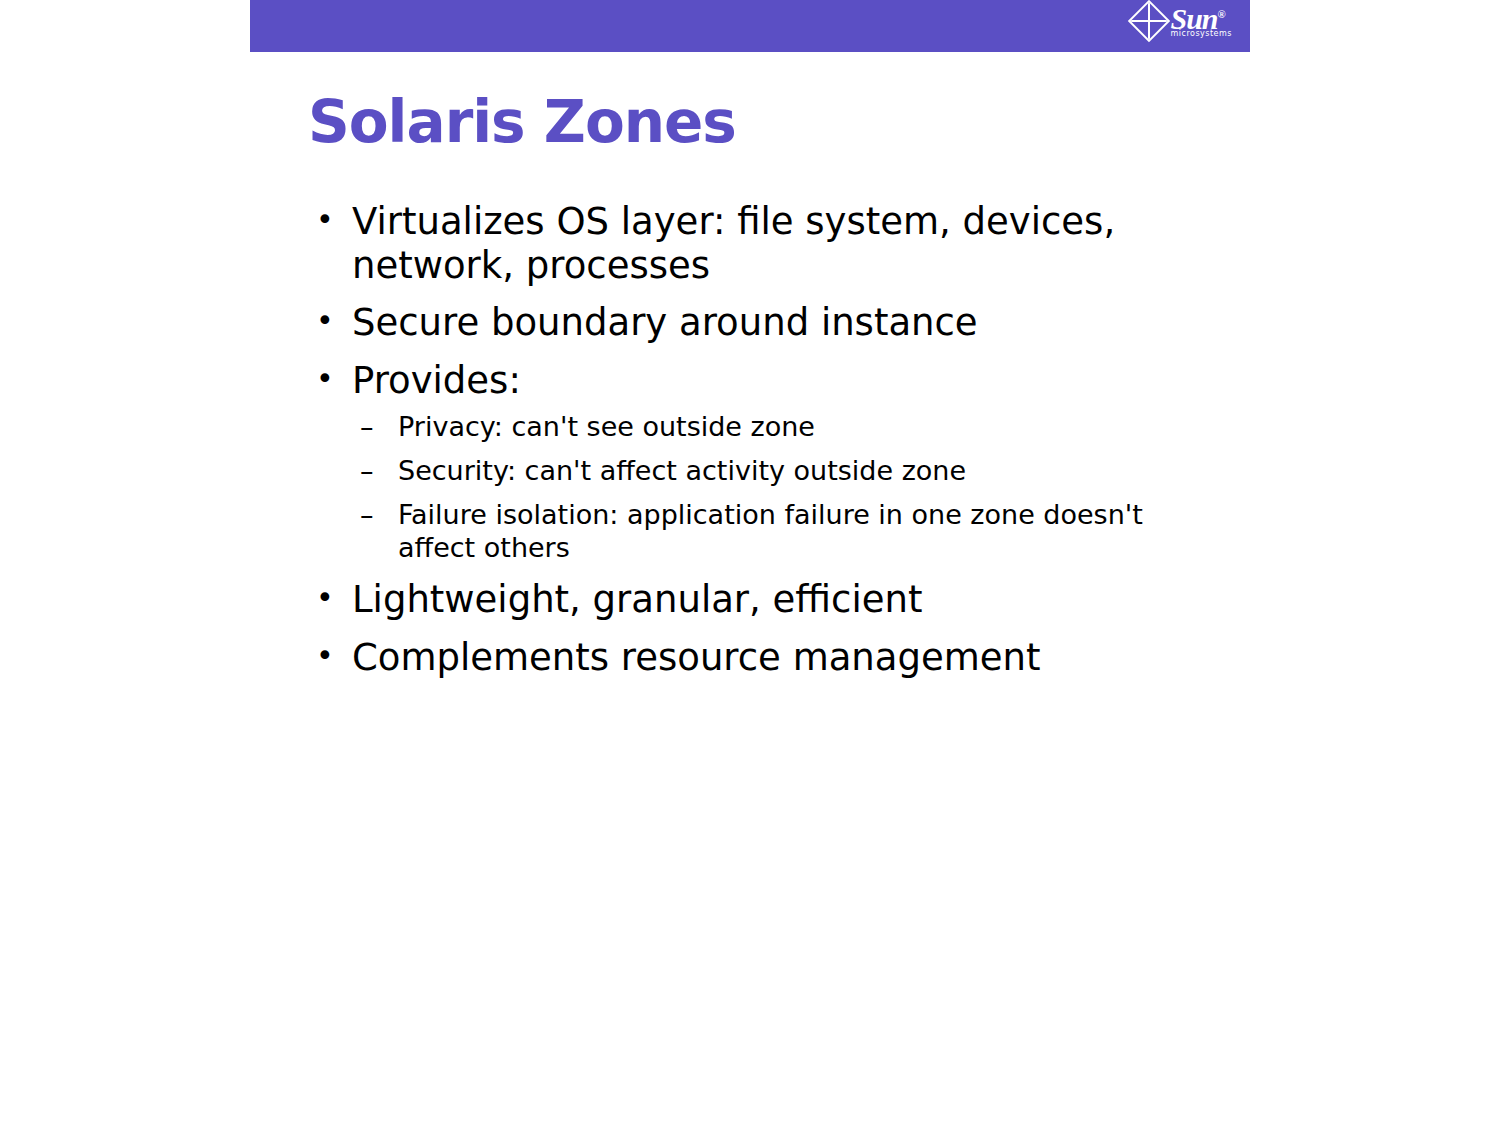Sun®
microsystems
Solaris Zones
Virtualizes OS layer: file system, devices, network, processes
Secure boundary around instance
Provides:
Privacy: can't see outside zone
Security: can't affect activity outside zone
Failure isolation: application failure in one zone doesn't affect others
Lightweight, granular, efficient
Complements resource management